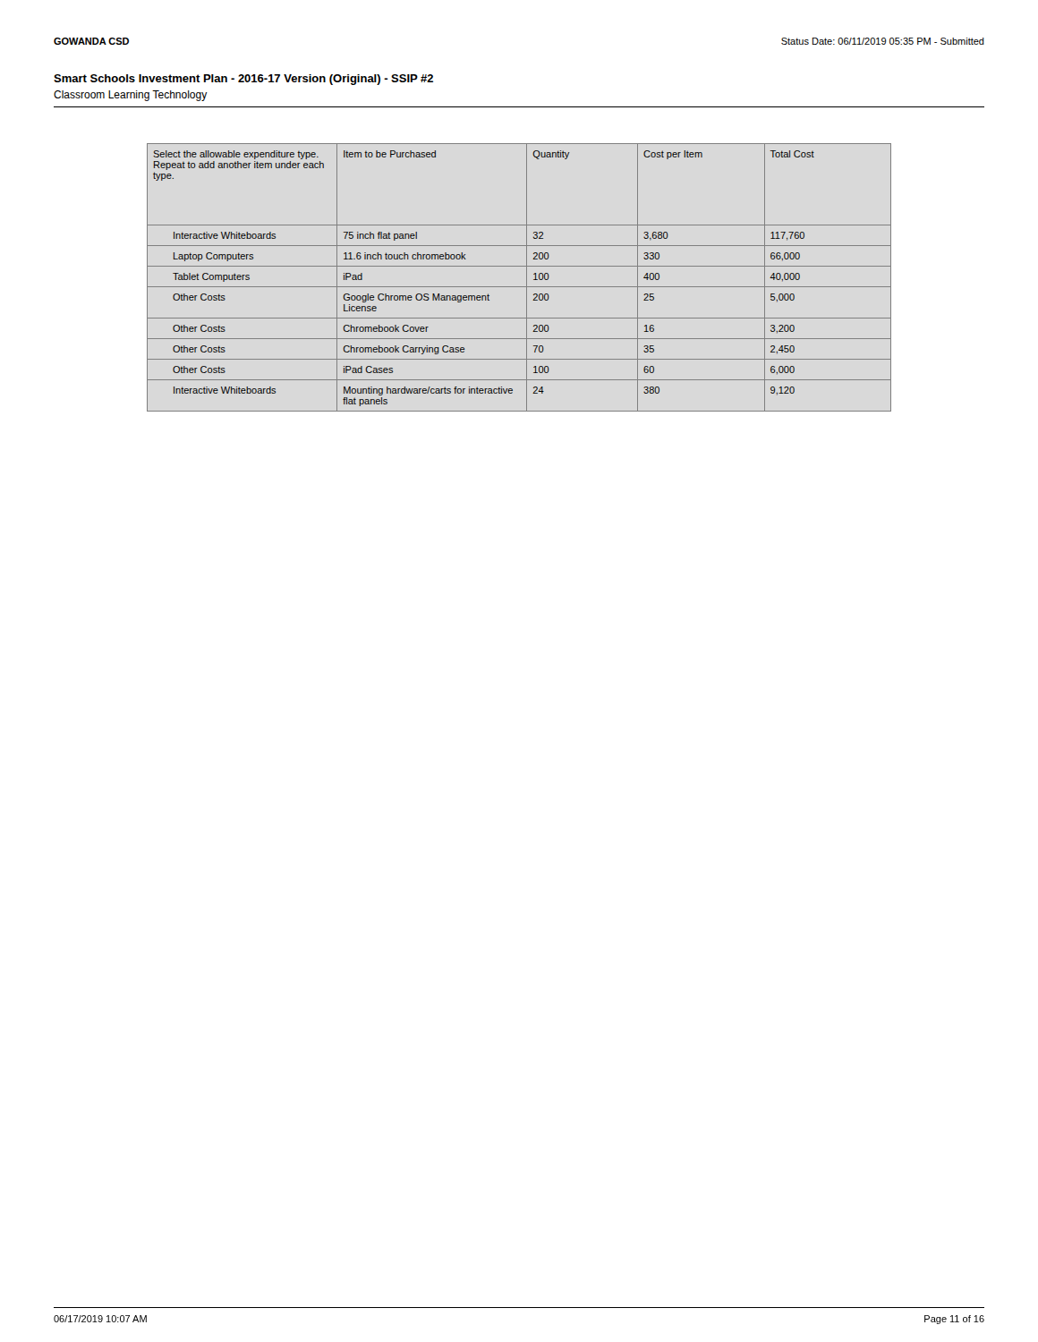GOWANDA CSD
Status Date: 06/11/2019 05:35 PM - Submitted
Smart Schools Investment Plan - 2016-17 Version (Original) - SSIP #2
Classroom Learning Technology
| Select the allowable expenditure type. Repeat to add another item under each type. | Item to be Purchased | Quantity | Cost per Item | Total Cost |
| --- | --- | --- | --- | --- |
| Interactive Whiteboards | 75 inch flat panel | 32 | 3,680 | 117,760 |
| Laptop Computers | 11.6 inch touch chromebook | 200 | 330 | 66,000 |
| Tablet Computers | iPad | 100 | 400 | 40,000 |
| Other Costs | Google Chrome OS Management License | 200 | 25 | 5,000 |
| Other Costs | Chromebook Cover | 200 | 16 | 3,200 |
| Other Costs | Chromebook Carrying Case | 70 | 35 | 2,450 |
| Other Costs | iPad Cases | 100 | 60 | 6,000 |
| Interactive Whiteboards | Mounting hardware/carts for interactive flat panels | 24 | 380 | 9,120 |
06/17/2019 10:07 AM
Page 11 of 16